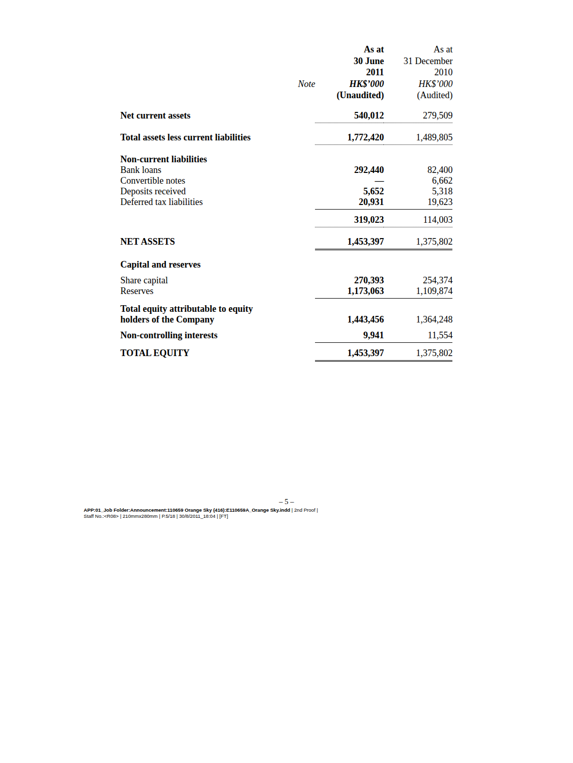| | | As at | As at |
| | | 30 June | 31 December |
| | | 2011 | 2010 |
| | Note | HK$’000 | HK$’000 |
| | | (Unaudited) | (Audited) |
| Net current assets | | 540,012 | 279,509 |
| Total assets less current liabilities | | 1,772,420 | 1,489,805 |
| Non-current liabilities | | | |
| Bank loans | | 292,440 | 82,400 |
| Convertible notes | | — | 6,662 |
| Deposits received | | 5,652 | 5,318 |
| Deferred tax liabilities | | 20,931 | 19,623 |
| | | 319,023 | 114,003 |
| NET ASSETS | | 1,453,397 | 1,375,802 |
| Capital and reserves | | | |
| Share capital | | 270,393 | 254,374 |
| Reserves | | 1,173,063 | 1,109,874 |
| Total equity attributable to equity | | | |
| holders of the Company | | 1,443,456 | 1,364,248 |
| Non-controlling interests | | 9,941 | 11,554 |
| TOTAL EQUITY | | 1,453,397 | 1,375,802 |
– 5 –
APP:01_Job Folder:Announcement:110659 Orange Sky (416):E110659A_Orange Sky.indd | 2nd Proof |
Staff No.:<R08> | 210mmx280mm | P.5/18 | 30/8/2011_18:04 | [FT]